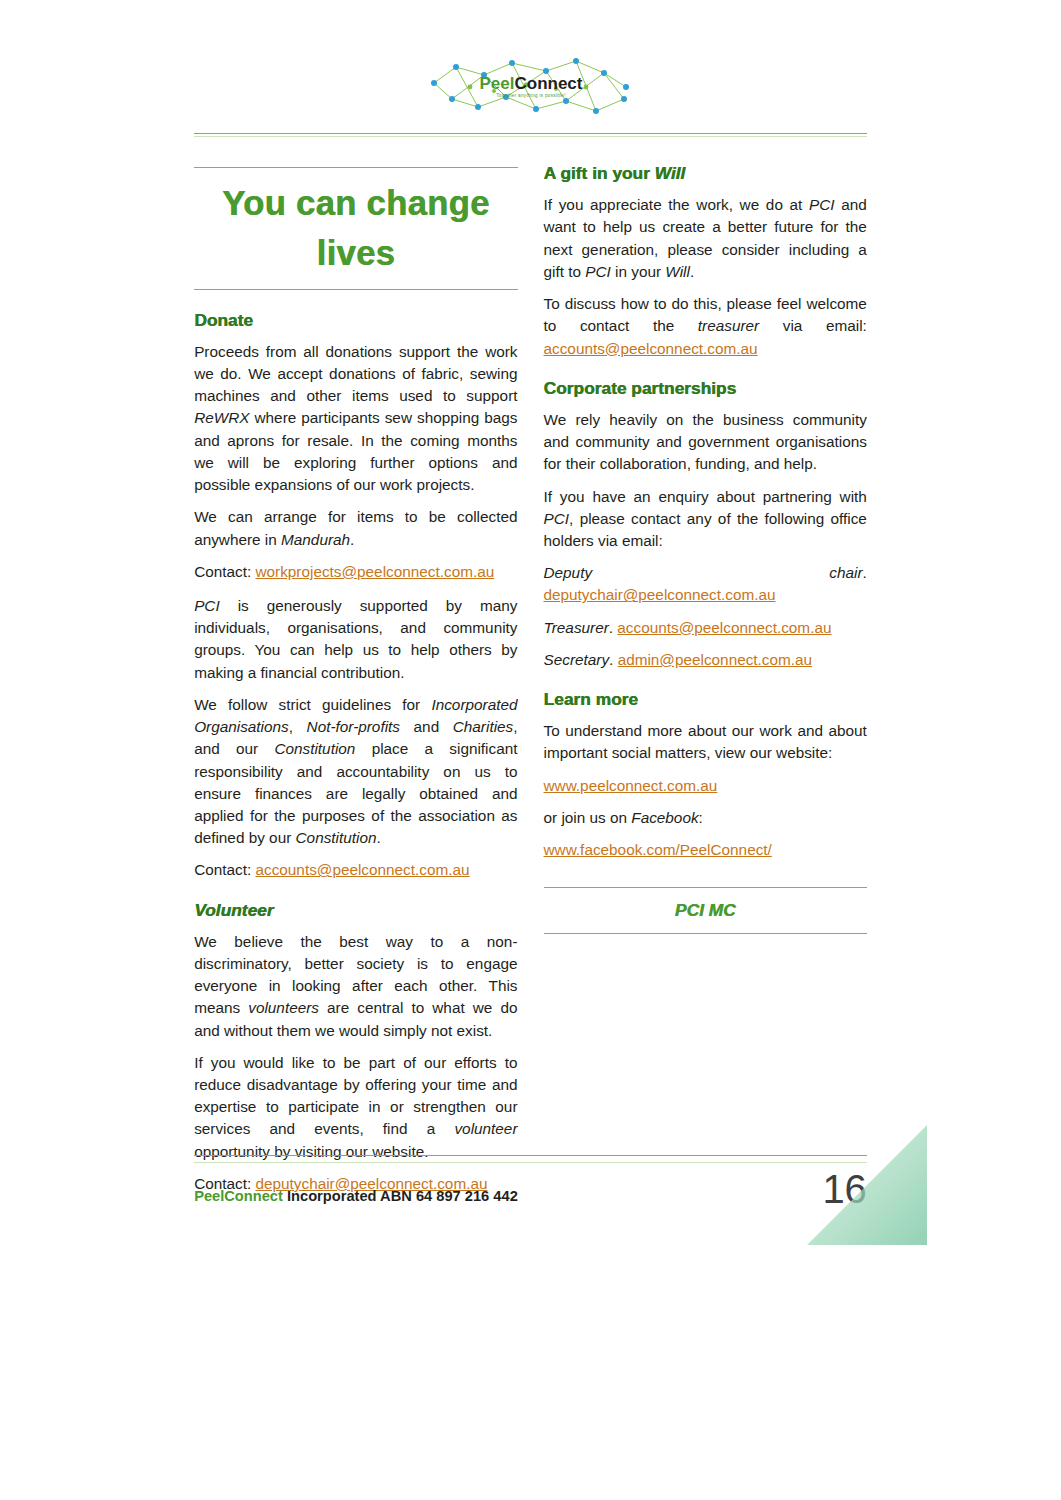PeelConnect Together anything is possible!
You can change lives
Donate
Proceeds from all donations support the work we do. We accept donations of fabric, sewing machines and other items used to support ReWRX where participants sew shopping bags and aprons for resale. In the coming months we will be exploring further options and possible expansions of our work projects.
We can arrange for items to be collected anywhere in Mandurah.
Contact: workprojects@peelconnect.com.au
PCI is generously supported by many individuals, organisations, and community groups. You can help us to help others by making a financial contribution.
We follow strict guidelines for Incorporated Organisations, Not-for-profits and Charities, and our Constitution place a significant responsibility and accountability on us to ensure finances are legally obtained and applied for the purposes of the association as defined by our Constitution.
Contact: accounts@peelconnect.com.au
Volunteer
We believe the best way to a non-discriminatory, better society is to engage everyone in looking after each other. This means volunteers are central to what we do and without them we would simply not exist.
If you would like to be part of our efforts to reduce disadvantage by offering your time and expertise to participate in or strengthen our services and events, find a volunteer opportunity by visiting our website.
Contact: deputychair@peelconnect.com.au
A gift in your Will
If you appreciate the work, we do at PCI and want to help us create a better future for the next generation, please consider including a gift to PCI in your Will.
To discuss how to do this, please feel welcome to contact the treasurer via email: accounts@peelconnect.com.au
Corporate partnerships
We rely heavily on the business community and community and government organisations for their collaboration, funding, and help.
If you have an enquiry about partnering with PCI, please contact any of the following office holders via email:
Deputy chair. deputychair@peelconnect.com.au
Treasurer. accounts@peelconnect.com.au
Secretary. admin@peelconnect.com.au
Learn more
To understand more about our work and about important social matters, view our website:
www.peelconnect.com.au
or join us on Facebook:
www.facebook.com/PeelConnect/
PCI MC
PeelConnect Incorporated ABN 64 897 216 442
16